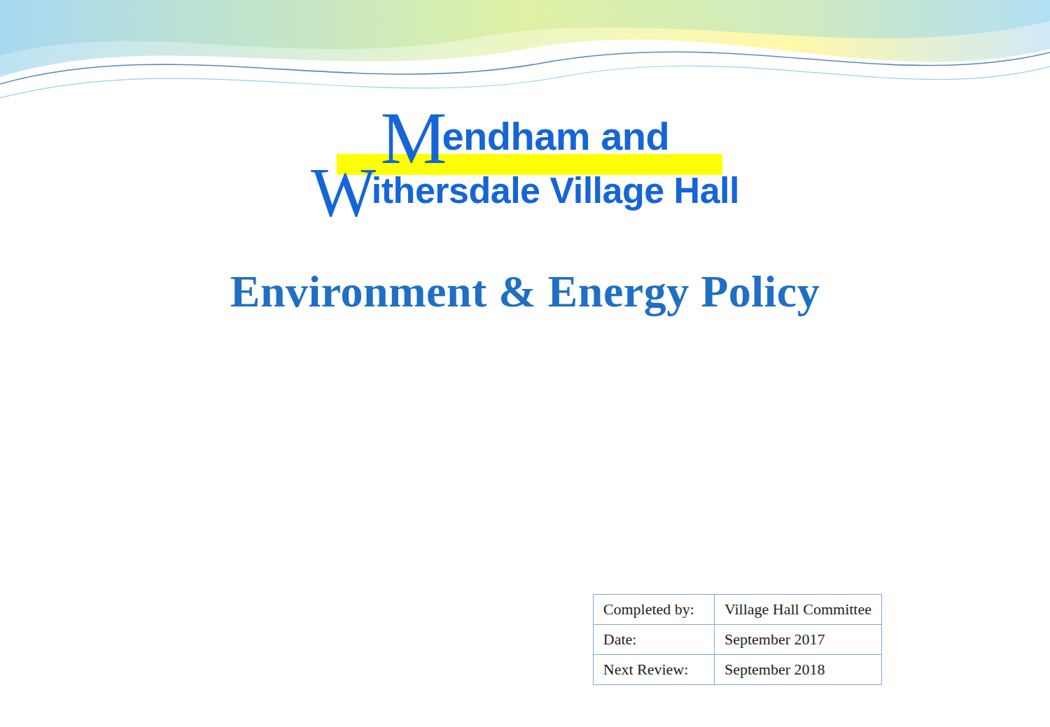Mendham and
Withersdale Village Hall
Environment & Energy Policy
| Completed by: | Village Hall Committee |
| Date: | September 2017 |
| Next Review: | September 2018 |